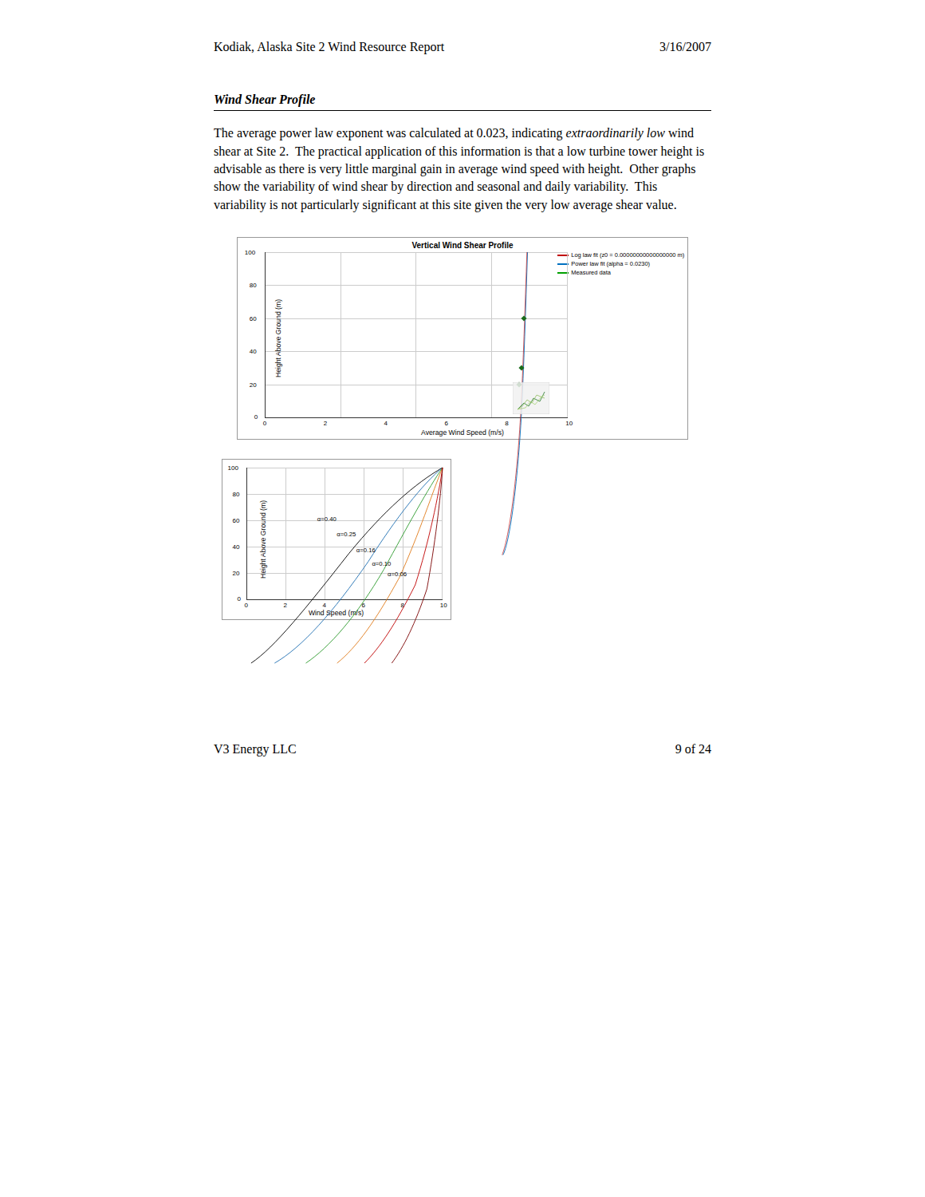Kodiak, Alaska Site 2 Wind Resource Report 3/16/2007
Wind Shear Profile
The average power law exponent was calculated at 0.023, indicating extraordinarily low wind shear at Site 2. The practical application of this information is that a low turbine tower height is advisable as there is very little marginal gain in average wind speed with height. Other graphs show the variability of wind shear by direction and seasonal and daily variability. This variability is not particularly significant at this site given the very low average shear value.
Vertical Wind Shear Profile
Log law fit (z0 = 0.00000000000000000 m)
Power law fit (alpha = 0.0230)
Measured data
Height Above Ground (m)
Average Wind Speed (m/s)
100
80
60
40
20
0
0
2
4
6
8
10
Height Above Ground (m)
Wind Speed (m/s)
100
80
60
40
20
0
0
2
4
6
8
10
α=0.40
α=0.25
α=0.16
α=0.10
α=0.06
V3 Energy LLC 9 of 24